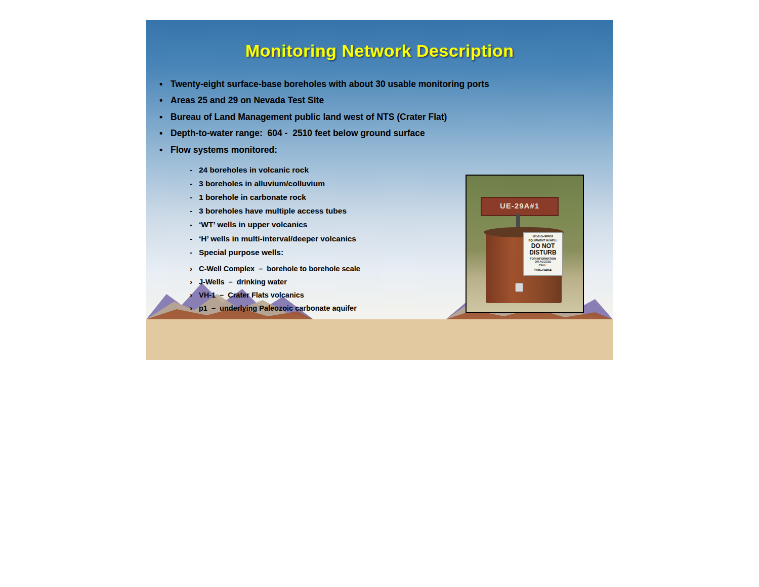Monitoring Network Description
Twenty-eight surface-base boreholes with about 30 usable monitoring ports
Areas 25 and 29 on Nevada Test Site
Bureau of Land Management public land west of NTS (Crater Flat)
Depth-to-water range: 604 - 2510 feet below ground surface
Flow systems monitored:
24 boreholes in volcanic rock
3 boreholes in alluvium/colluvium
1 borehole in carbonate rock
3 boreholes have multiple access tubes
‘WT’ wells in upper volcanics
‘H’ wells in multi-interval/deeper volcanics
Special purpose wells:
C-Well Complex – borehole to borehole scale
J-Wells – drinking water
VH-1 – Crater Flats volcanics
p1 – underlying Paleozoic carbonate aquifer
UE-29A#1
USGS-WRD
EQUIPMENT IN WELL
DO NOT
DISTURB
FOR INFORMATION
OR ACCESS
CALL:
986-9484